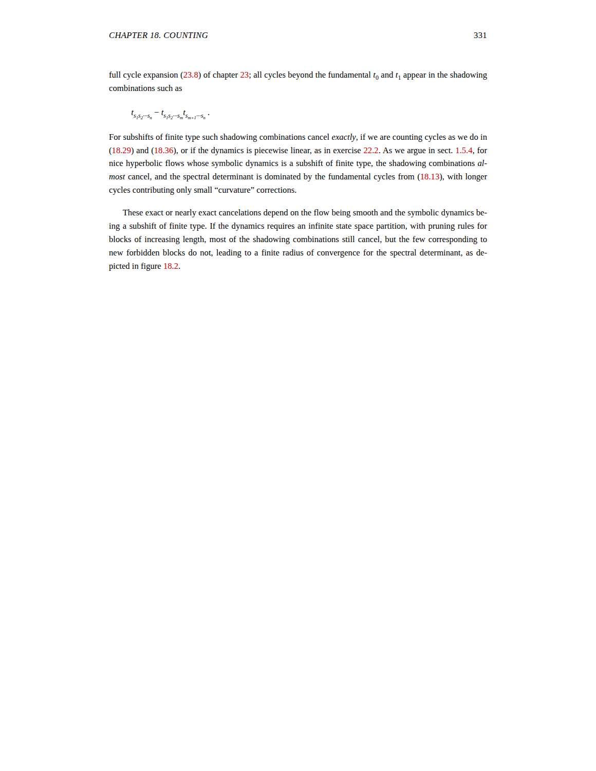Chapter 18. Counting 331
full cycle expansion (23.8) of chapter 23; all cycles beyond the fundamental t0 and t1 appear in the shadowing combinations such as
ts1s2···sn − ts1s2···smtsm+1···sn .
For subshifts of finite type such shadowing combinations cancel exactly, if we are counting cycles as we do in (18.29) and (18.36), or if the dynamics is piecewise linear, as in exercise 22.2. As we argue in sect. 1.5.4, for nice hyperbolic flows whose symbolic dynamics is a subshift of finite type, the shadowing combinations almost cancel, and the spectral determinant is dominated by the fundamental cycles from (18.13), with longer cycles contributing only small “curvature” corrections.
These exact or nearly exact cancelations depend on the flow being smooth and the symbolic dynamics being a subshift of finite type. If the dynamics requires an infinite state space partition, with pruning rules for blocks of increasing length, most of the shadowing combinations still cancel, but the few corresponding to new forbidden blocks do not, leading to a finite radius of convergence for the spectral determinant, as depicted in figure 18.2.